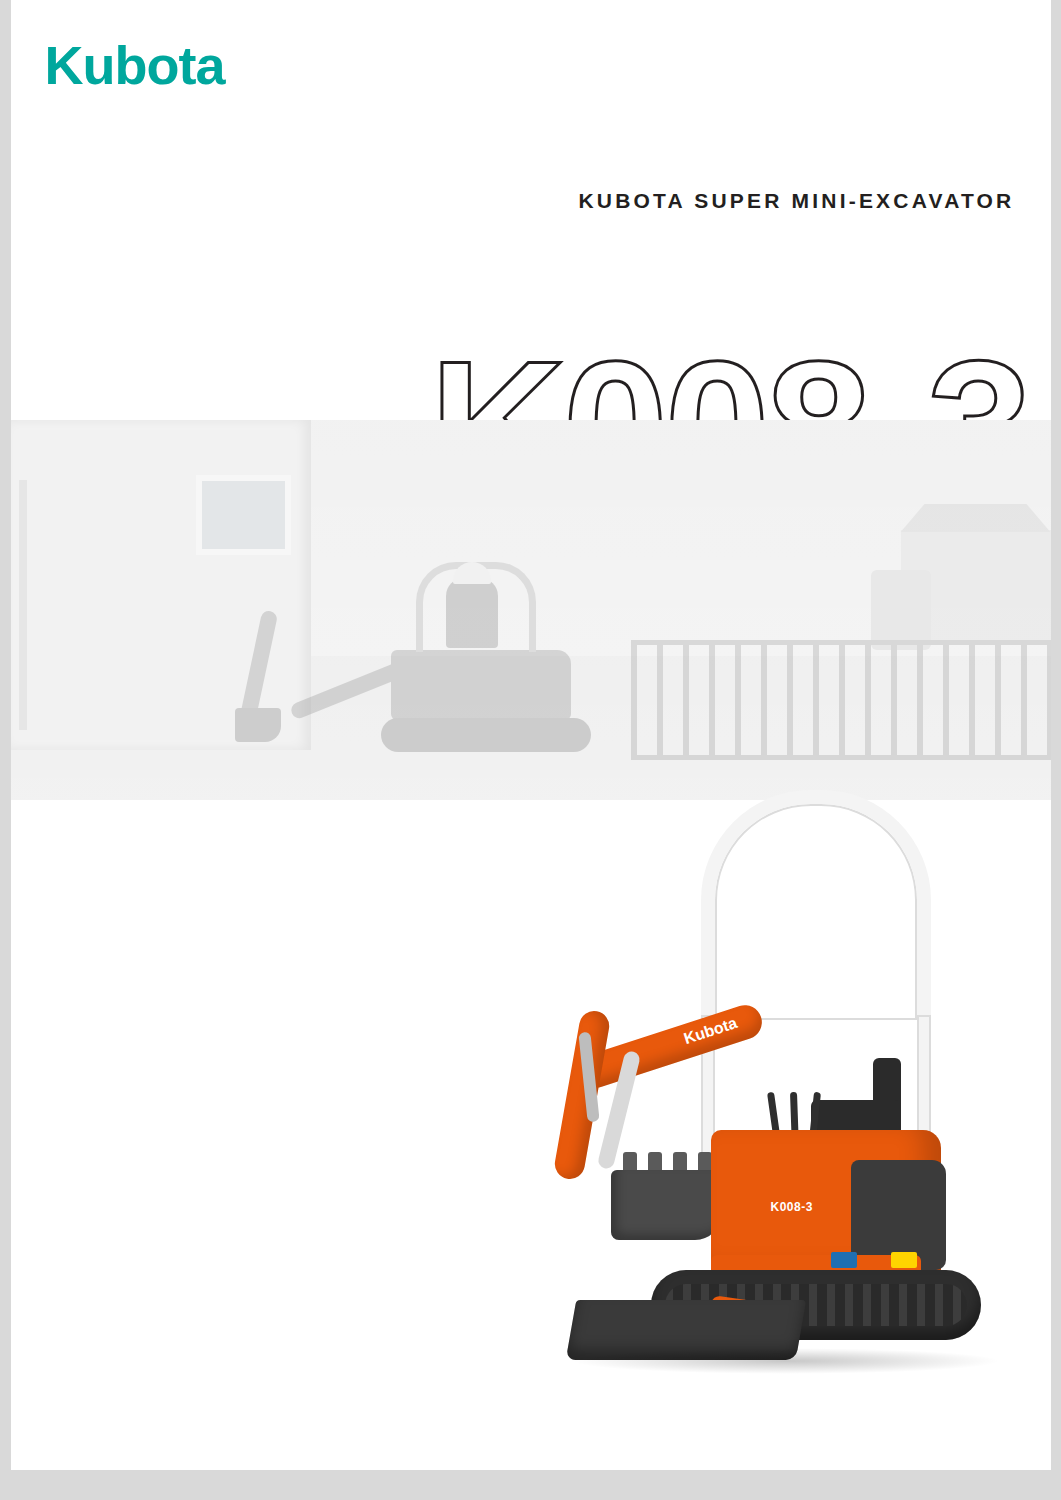Kubota
Kubota Super Mini-Excavator
K008-3
Kubota
K008-3
Cover page of the Kubota Super Mini-Excavator K008-3 product brochure.